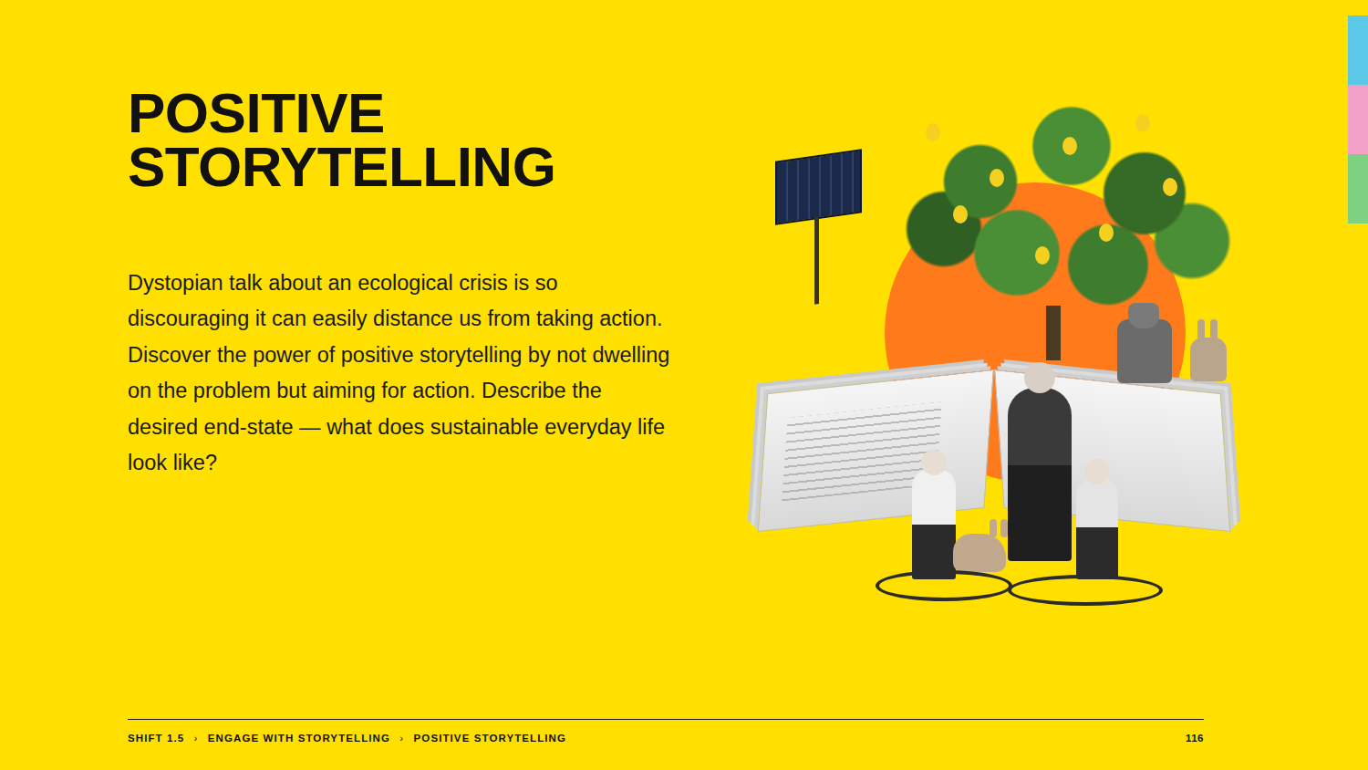Positive
Storytelling
Dystopian talk about an ecological crisis is so discouraging it can easily distance us from taking action. Discover the power of positive storytelling by not dwelling on the problem but aiming for action. Describe the desired end-state — what does sustainable everyday life look like?
Shift 1.5 › Engage with Storytelling › Positive Storytelling
116